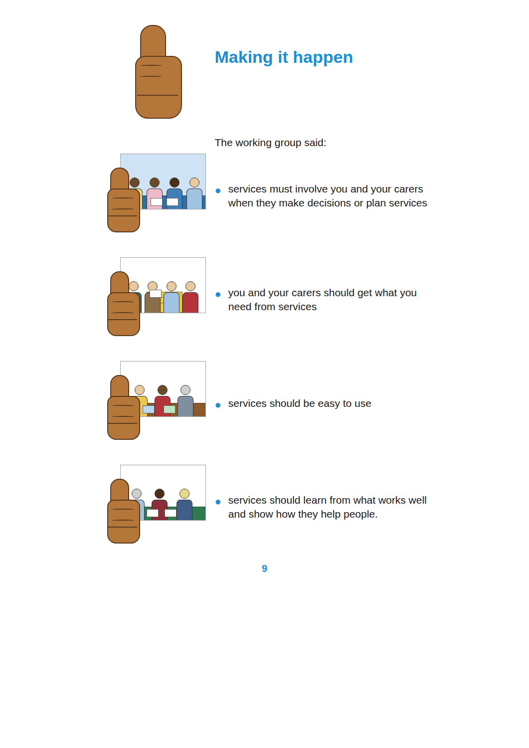Making it happen
The working group said:
● services must involve you and your carers when they make decisions or plan services
● you and your carers should get what you need from services
● services should be easy to use
● services should learn from what works well and show how they help people.
9